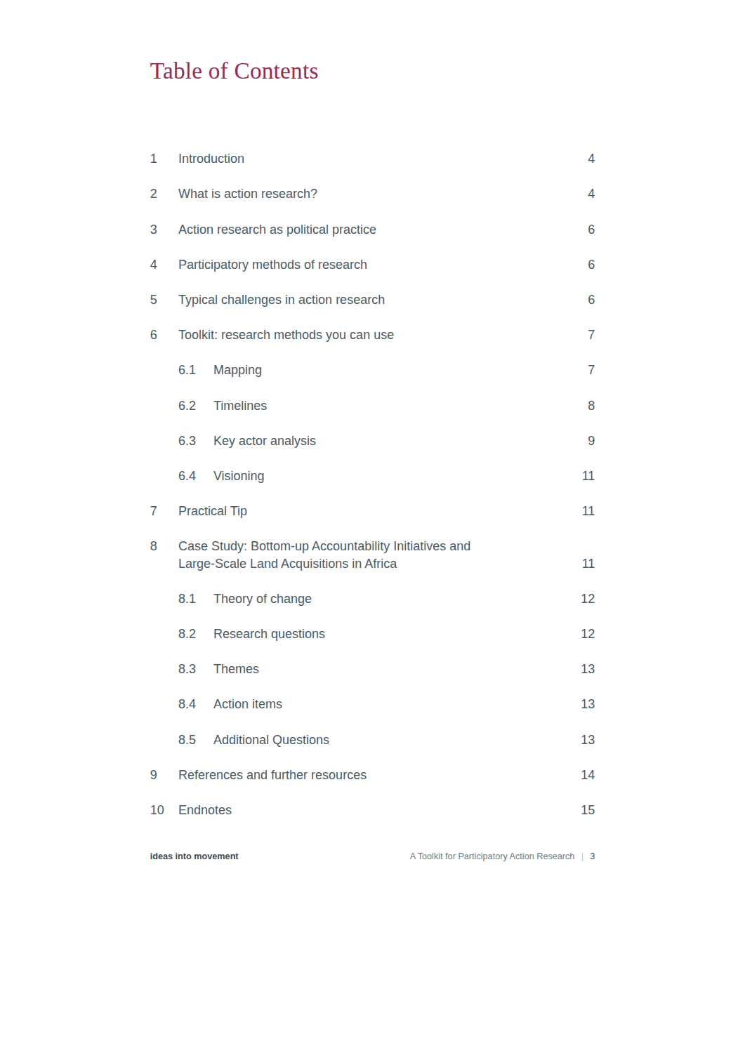Table of Contents
| 1 | Introduction | 4 |
| 2 | What is action research? | 4 |
| 3 | Action research as political practice | 6 |
| 4 | Participatory methods of research | 6 |
| 5 | Typical challenges in action research | 6 |
| 6 | Toolkit: research methods you can use | 7 |
| | 6.1 Mapping | 7 |
| | 6.2 Timelines | 8 |
| | 6.3 Key actor analysis | 9 |
| | 6.4 Visioning | 11 |
| 7 | Practical Tip | 11 |
| 8 | Case Study: Bottom-up Accountability Initiatives and Large-Scale Land Acquisitions in Africa | 11 |
| | 8.1 Theory of change | 12 |
| | 8.2 Research questions | 12 |
| | 8.3 Themes | 13 |
| | 8.4 Action items | 13 |
| | 8.5 Additional Questions | 13 |
| 9 | References and further resources | 14 |
| 10 | Endnotes | 15 |
ideas into movement
A Toolkit for Participatory Action Research | 3